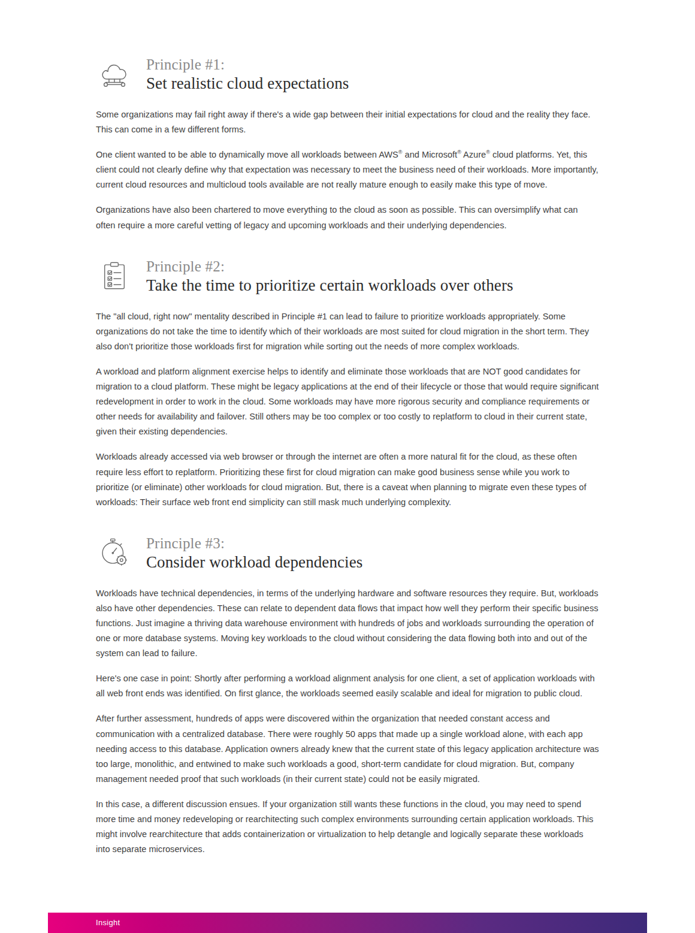Principle #1:
Set realistic cloud expectations
Some organizations may fail right away if there's a wide gap between their initial expectations for cloud and the reality they face. This can come in a few different forms.
One client wanted to be able to dynamically move all workloads between AWS® and Microsoft® Azure® cloud platforms. Yet, this client could not clearly define why that expectation was necessary to meet the business need of their workloads. More importantly, current cloud resources and multicloud tools available are not really mature enough to easily make this type of move.
Organizations have also been chartered to move everything to the cloud as soon as possible. This can oversimplify what can often require a more careful vetting of legacy and upcoming workloads and their underlying dependencies.
Principle #2:
Take the time to prioritize certain workloads over others
The "all cloud, right now" mentality described in Principle #1 can lead to failure to prioritize workloads appropriately. Some organizations do not take the time to identify which of their workloads are most suited for cloud migration in the short term. They also don't prioritize those workloads first for migration while sorting out the needs of more complex workloads.
A workload and platform alignment exercise helps to identify and eliminate those workloads that are NOT good candidates for migration to a cloud platform. These might be legacy applications at the end of their lifecycle or those that would require significant redevelopment in order to work in the cloud. Some workloads may have more rigorous security and compliance requirements or other needs for availability and failover. Still others may be too complex or too costly to replatform to cloud in their current state, given their existing dependencies.
Workloads already accessed via web browser or through the internet are often a more natural fit for the cloud, as these often require less effort to replatform. Prioritizing these first for cloud migration can make good business sense while you work to prioritize (or eliminate) other workloads for cloud migration. But, there is a caveat when planning to migrate even these types of workloads: Their surface web front end simplicity can still mask much underlying complexity.
Principle #3:
Consider workload dependencies
Workloads have technical dependencies, in terms of the underlying hardware and software resources they require. But, workloads also have other dependencies. These can relate to dependent data flows that impact how well they perform their specific business functions. Just imagine a thriving data warehouse environment with hundreds of jobs and workloads surrounding the operation of one or more database systems. Moving key workloads to the cloud without considering the data flowing both into and out of the system can lead to failure.
Here's one case in point: Shortly after performing a workload alignment analysis for one client, a set of application workloads with all web front ends was identified. On first glance, the workloads seemed easily scalable and ideal for migration to public cloud.
After further assessment, hundreds of apps were discovered within the organization that needed constant access and communication with a centralized database. There were roughly 50 apps that made up a single workload alone, with each app needing access to this database. Application owners already knew that the current state of this legacy application architecture was too large, monolithic, and entwined to make such workloads a good, short-term candidate for cloud migration. But, company management needed proof that such workloads (in their current state) could not be easily migrated.
In this case, a different discussion ensues. If your organization still wants these functions in the cloud, you may need to spend more time and money redeveloping or rearchitecting such complex environments surrounding certain application workloads. This might involve rearchitecture that adds containerization or virtualization to help detangle and logically separate these workloads into separate microservices.
Insight